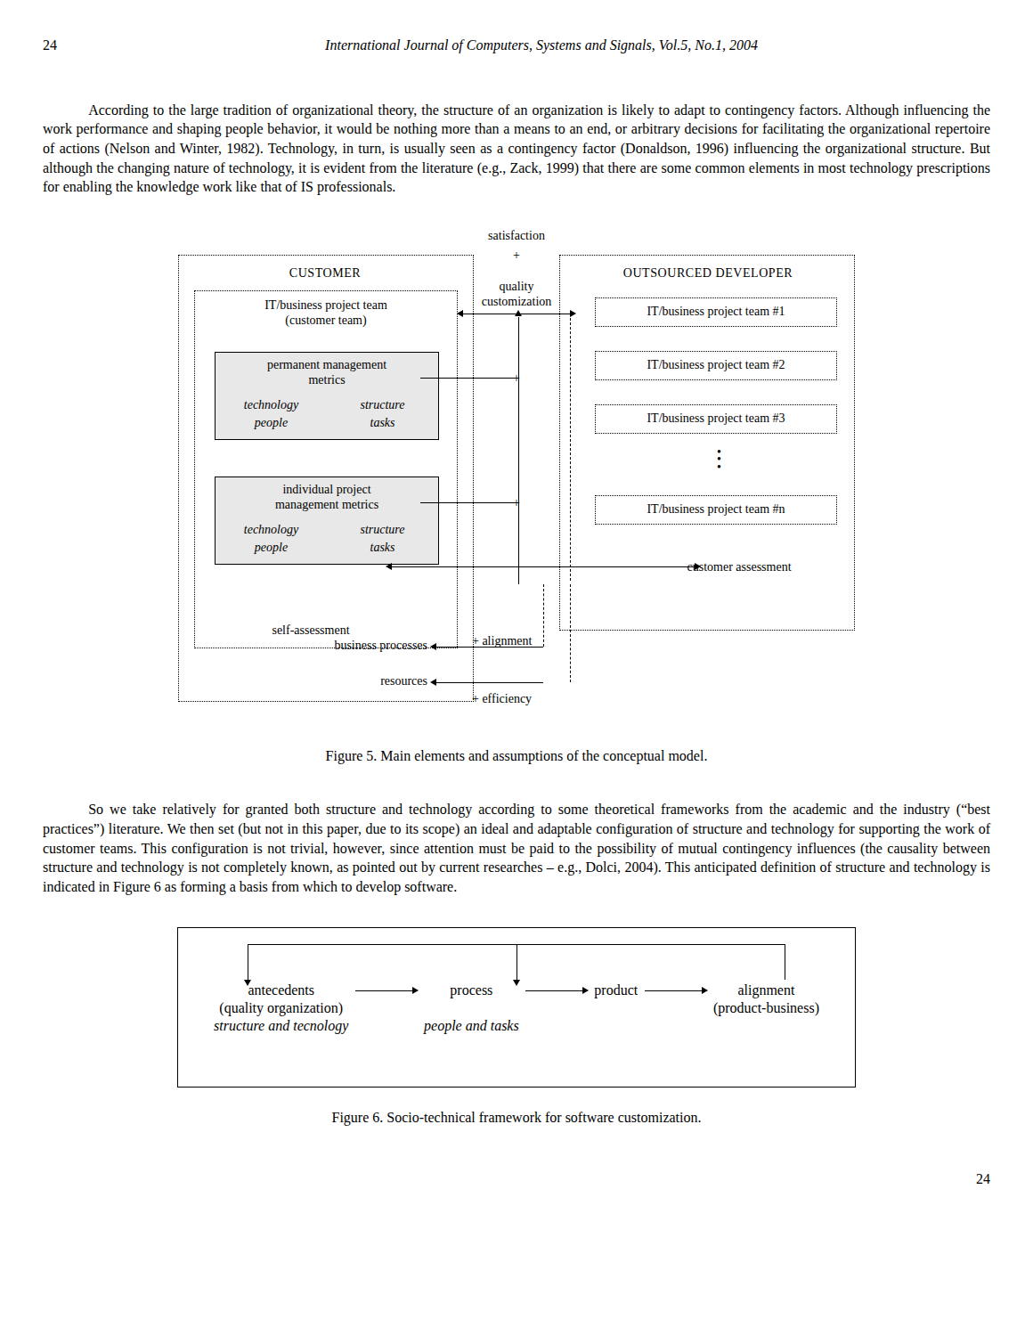24 International Journal of Computers, Systems and Signals, Vol.5, No.1, 2004
According to the large tradition of organizational theory, the structure of an organization is likely to adapt to contingency factors. Although influencing the work performance and shaping people behavior, it would be nothing more than a means to an end, or arbitrary decisions for facilitating the organizational repertoire of actions (Nelson and Winter, 1982). Technology, in turn, is usually seen as a contingency factor (Donaldson, 1996) influencing the organizational structure. But although the changing nature of technology, it is evident from the literature (e.g., Zack, 1999) that there are some common elements in most technology prescriptions for enabling the knowledge work like that of IS professionals.
satisfaction
+
quality
customization
CUSTOMER
OUTSOURCED DEVELOPER
IT/business project team
(customer team)
permanent management
metrics
technology
structure
people
tasks
individual project
management metrics
technology
structure
people
tasks
self-assessment
IT/business project team #1
IT/business project team #2
IT/business project team #3
•
•
•
IT/business project team #n
customer assessment
+
+
business processes
resources
+ alignment
+ efficiency
Figure 5. Main elements and assumptions of the conceptual model.
So we take relatively for granted both structure and technology according to some theoretical frameworks from the academic and the industry (“best practices”) literature. We then set (but not in this paper, due to its scope) an ideal and adaptable configuration of structure and technology for supporting the work of customer teams. This configuration is not trivial, however, since attention must be paid to the possibility of mutual contingency influences (the causality between structure and technology is not completely known, as pointed out by current researches – e.g., Dolci, 2004). This anticipated definition of structure and technology is indicated in Figure 6 as forming a basis from which to develop software.
antecedents
(quality organization)
structure and tecnology
process
people and tasks
product
alignment
(product-business)
Figure 6. Socio-technical framework for software customization.
24